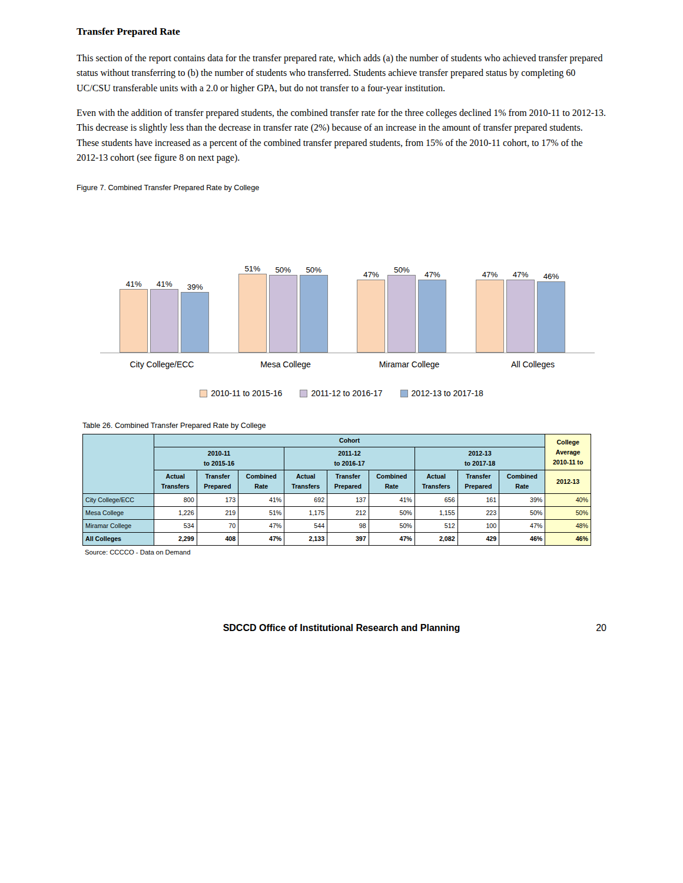Transfer Prepared Rate
This section of the report contains data for the transfer prepared rate, which adds (a) the number of students who achieved transfer prepared status without transferring to (b) the number of students who transferred. Students achieve transfer prepared status by completing 60 UC/CSU transferable units with a 2.0 or higher GPA, but do not transfer to a four-year institution.
Even with the addition of transfer prepared students, the combined transfer rate for the three colleges declined 1% from 2010-11 to 2012-13. This decrease is slightly less than the decrease in transfer rate (2%) because of an increase in the amount of transfer prepared students. These students have increased as a percent of the combined transfer prepared students, from 15% of the 2010-11 cohort, to 17% of the 2012-13 cohort (see figure 8 on next page).
Figure 7. Combined Transfer Prepared Rate by College
41%
41%
39%
51%
50%
50%
47%
50%
47%
47%
47%
46%
City College/ECC
Mesa College
Miramar College
All Colleges
2010-11 to 2015-16
2011-12 to 2016-17
2012-13 to 2017-18
Table 26. Combined Transfer Prepared Rate by College
| | Cohort | College Average 2010-11 to |
| --- | --- | --- |
| 2010-11 to 2015-16 | 2011-12 to 2016-17 | 2012-13 to 2017-18 |
| Actual Transfers | Transfer Prepared | Combined Rate | Actual Transfers | Transfer Prepared | Combined Rate | Actual Transfers | Transfer Prepared | Combined Rate | 2012-13 |
| City College/ECC | 800 | 173 | 41% | 692 | 137 | 41% | 656 | 161 | 39% | 40% |
| Mesa College | 1,226 | 219 | 51% | 1,175 | 212 | 50% | 1,155 | 223 | 50% | 50% |
| Miramar College | 534 | 70 | 47% | 544 | 98 | 50% | 512 | 100 | 47% | 48% |
| All Colleges | 2,299 | 408 | 47% | 2,133 | 397 | 47% | 2,082 | 429 | 46% | 46% |
Source: CCCCO - Data on Demand
SDCCD Office of Institutional Research and Planning
20